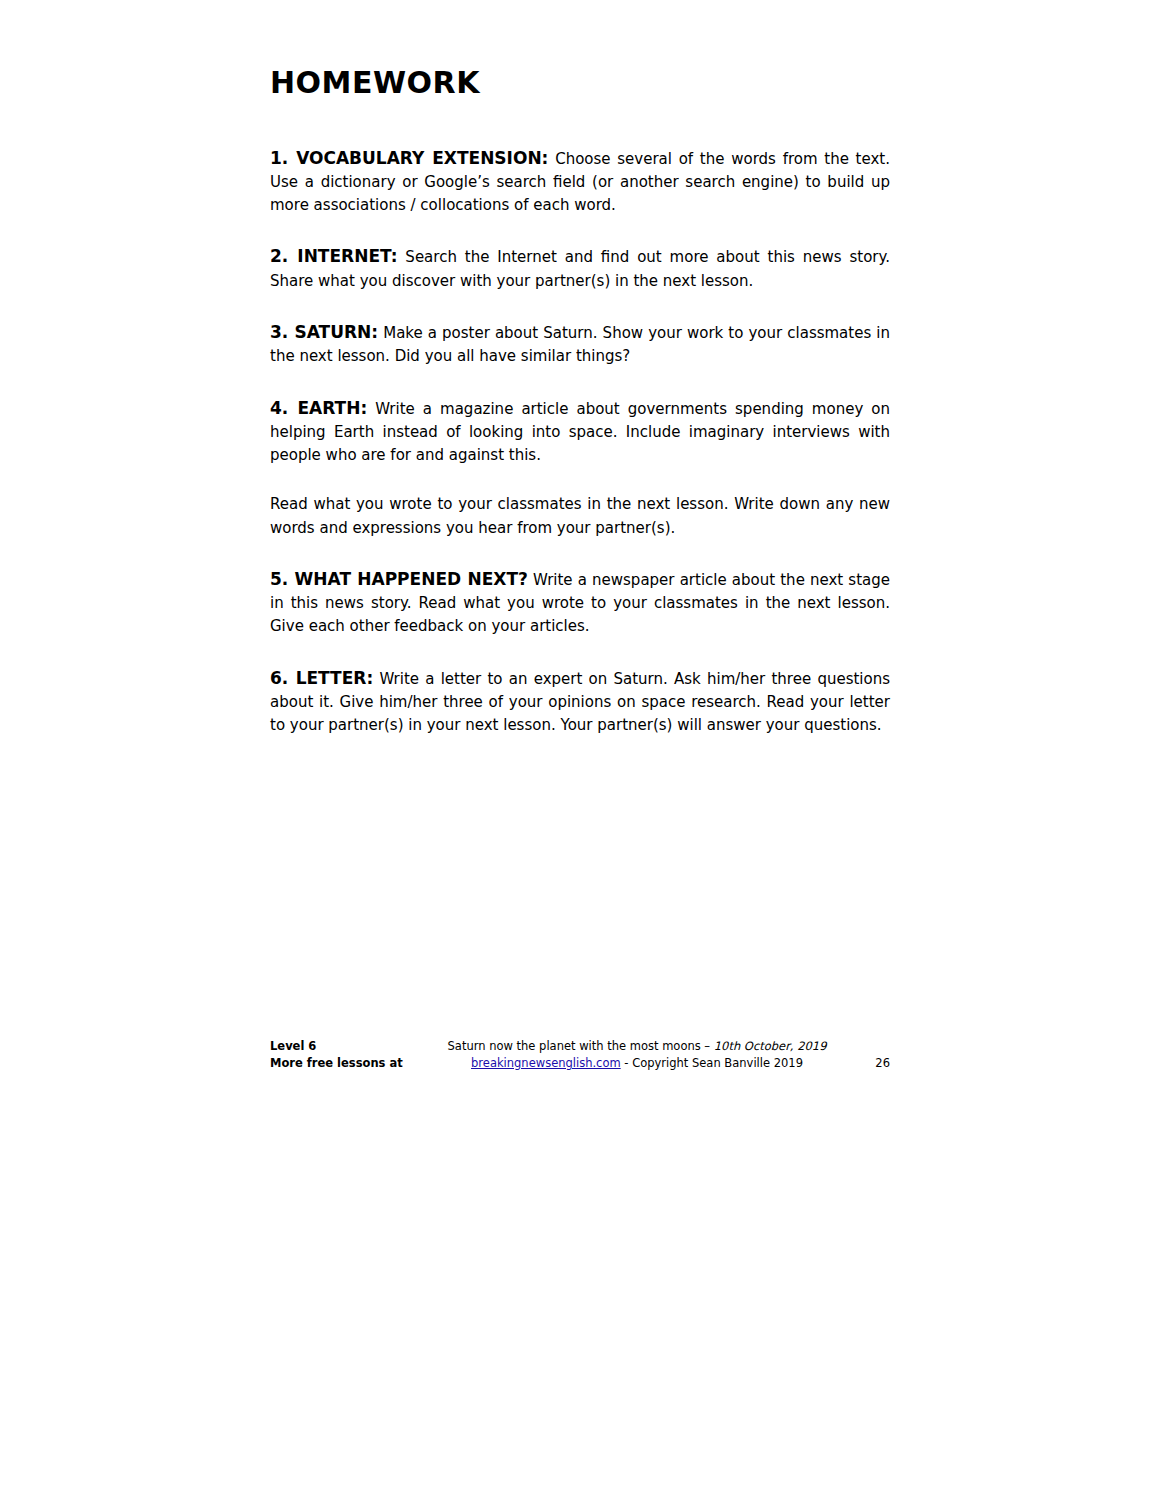HOMEWORK
1. VOCABULARY EXTENSION: Choose several of the words from the text. Use a dictionary or Google’s search field (or another search engine) to build up more associations / collocations of each word.
2. INTERNET: Search the Internet and find out more about this news story. Share what you discover with your partner(s) in the next lesson.
3. SATURN: Make a poster about Saturn. Show your work to your classmates in the next lesson. Did you all have similar things?
4. EARTH: Write a magazine article about governments spending money on helping Earth instead of looking into space. Include imaginary interviews with people who are for and against this.
Read what you wrote to your classmates in the next lesson. Write down any new words and expressions you hear from your partner(s).
5. WHAT HAPPENED NEXT? Write a newspaper article about the next stage in this news story. Read what you wrote to your classmates in the next lesson. Give each other feedback on your articles.
6. LETTER: Write a letter to an expert on Saturn. Ask him/her three questions about it. Give him/her three of your opinions on space research. Read your letter to your partner(s) in your next lesson. Your partner(s) will answer your questions.
| Level 6 | Saturn now the planet with the most moons – 10th October, 2019 | |
| More free lessons at | breakingnewsenglish.com - Copyright Sean Banville 2019 | 26 |